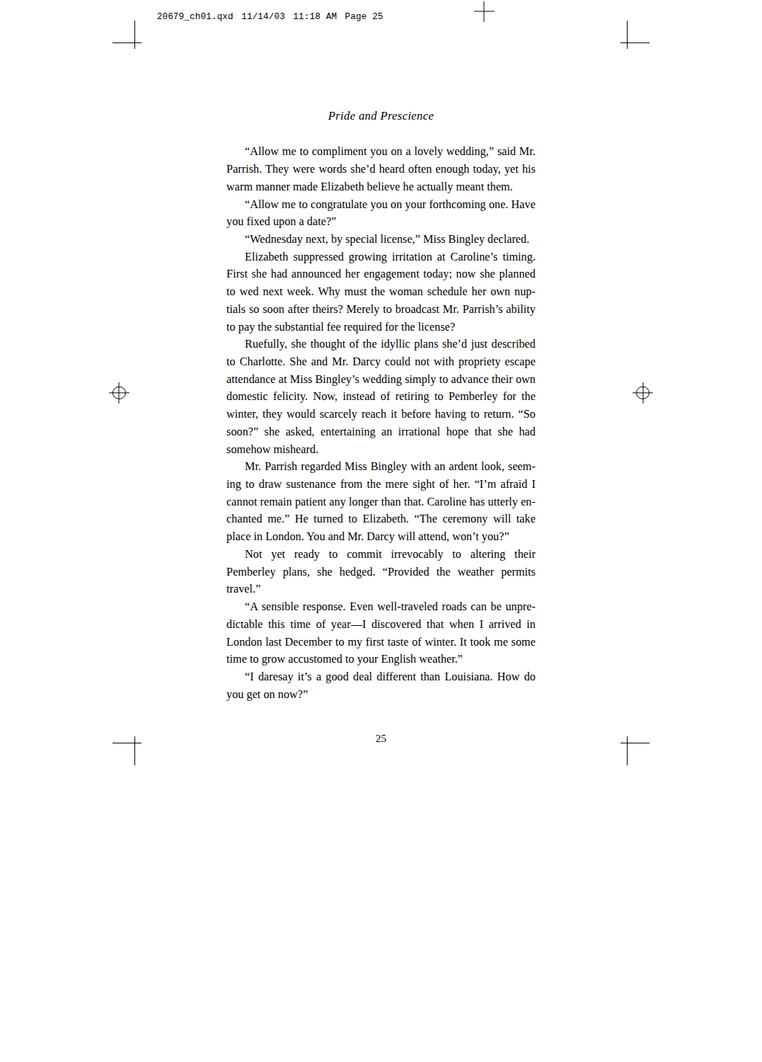20679_ch01.qxd 11/14/03 11:18 AM Page 25
Pride and Prescience
“Allow me to compliment you on a lovely wedding,” said Mr. Parrish. They were words she’d heard often enough today, yet his warm manner made Elizabeth believe he actually meant them.
“Allow me to congratulate you on your forthcoming one. Have you fixed upon a date?”
“Wednesday next, by special license,” Miss Bingley declared.
Elizabeth suppressed growing irritation at Caroline’s timing. First she had announced her engagement today; now she planned to wed next week. Why must the woman schedule her own nuptials so soon after theirs? Merely to broadcast Mr. Parrish’s ability to pay the substantial fee required for the license?
Ruefully, she thought of the idyllic plans she’d just described to Charlotte. She and Mr. Darcy could not with propriety escape attendance at Miss Bingley’s wedding simply to advance their own domestic felicity. Now, instead of retiring to Pemberley for the winter, they would scarcely reach it before having to return. “So soon?” she asked, entertaining an irrational hope that she had somehow misheard.
Mr. Parrish regarded Miss Bingley with an ardent look, seeming to draw sustenance from the mere sight of her. “I’m afraid I cannot remain patient any longer than that. Caroline has utterly enchanted me.” He turned to Elizabeth. “The ceremony will take place in London. You and Mr. Darcy will attend, won’t you?”
Not yet ready to commit irrevocably to altering their Pemberley plans, she hedged. “Provided the weather permits travel.”
“A sensible response. Even well-traveled roads can be unpredictable this time of year—I discovered that when I arrived in London last December to my first taste of winter. It took me some time to grow accustomed to your English weather.”
“I daresay it’s a good deal different than Louisiana. How do you get on now?”
25